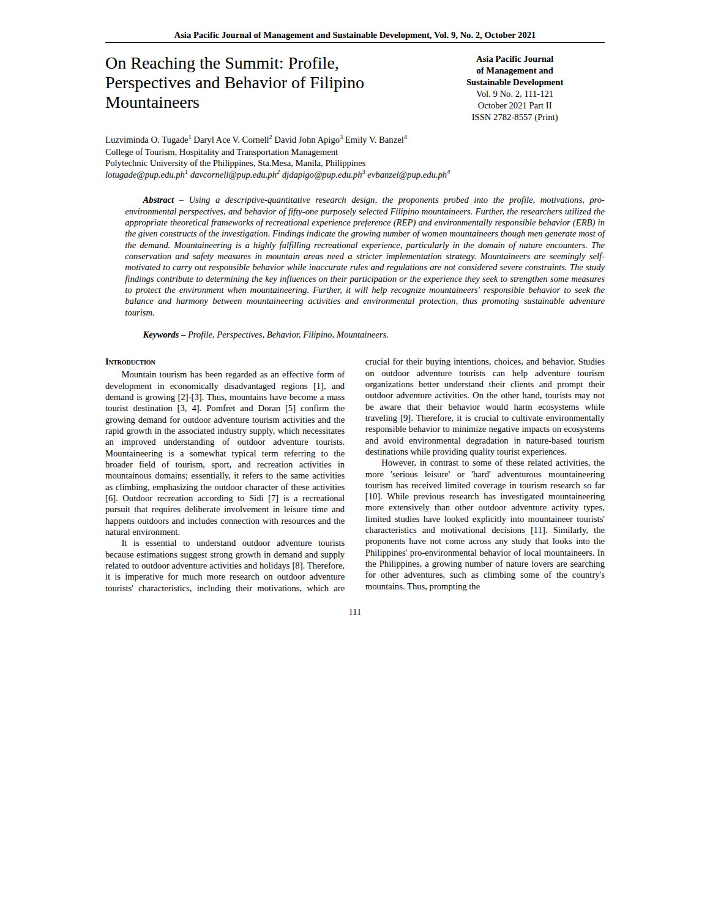Asia Pacific Journal of Management and Sustainable Development, Vol. 9, No. 2, October 2021
On Reaching the Summit: Profile, Perspectives and Behavior of Filipino Mountaineers
Asia Pacific Journal
of Management and
Sustainable Development
Vol. 9 No. 2, 111-121
October 2021 Part II
ISSN 2782-8557 (Print)
Luzviminda O. Tugade1 Daryl Ace V. Cornell2 David John Apigo3 Emily V. Banzel4
College of Tourism, Hospitality and Transportation Management
Polytechnic University of the Philippines, Sta.Mesa, Manila, Philippines
lotugade@pup.edu.ph1 davcornell@pup.edu.ph2 djdapigo@pup.edu.ph3 evbanzel@pup.edu.ph4
Abstract – Using a descriptive-quantitative research design, the proponents probed into the profile, motivations, pro-environmental perspectives, and behavior of fifty-one purposely selected Filipino mountaineers. Further, the researchers utilized the appropriate theoretical frameworks of recreational experience preference (REP) and environmentally responsible behavior (ERB) in the given constructs of the investigation. Findings indicate the growing number of women mountaineers though men generate most of the demand. Mountaineering is a highly fulfilling recreational experience, particularly in the domain of nature encounters. The conservation and safety measures in mountain areas need a stricter implementation strategy. Mountaineers are seemingly self-motivated to carry out responsible behavior while inaccurate rules and regulations are not considered severe constraints. The study findings contribute to determining the key influences on their participation or the experience they seek to strengthen some measures to protect the environment when mountaineering. Further, it will help recognize mountaineers' responsible behavior to seek the balance and harmony between mountaineering activities and environmental protection, thus promoting sustainable adventure tourism.
Keywords – Profile, Perspectives, Behavior, Filipino, Mountaineers.
Introduction
Mountain tourism has been regarded as an effective form of development in economically disadvantaged regions [1], and demand is growing [2]-[3]. Thus, mountains have become a mass tourist destination [3, 4]. Pomfret and Doran [5] confirm the growing demand for outdoor adventure tourism activities and the rapid growth in the associated industry supply, which necessitates an improved understanding of outdoor adventure tourists. Mountaineering is a somewhat typical term referring to the broader field of tourism, sport, and recreation activities in mountainous domains; essentially, it refers to the same activities as climbing, emphasizing the outdoor character of these activities [6]. Outdoor recreation according to Sidi [7] is a recreational pursuit that requires deliberate involvement in leisure time and happens outdoors and includes connection with resources and the natural environment.
It is essential to understand outdoor adventure tourists because estimations suggest strong growth in demand and supply related to outdoor adventure activities and holidays [8]. Therefore, it is imperative for much more research on outdoor adventure tourists' characteristics, including their motivations, which are crucial for their buying intentions, choices, and behavior. Studies on outdoor adventure tourists can help adventure tourism organizations better understand their clients and prompt their outdoor adventure activities. On the other hand, tourists may not be aware that their behavior would harm ecosystems while traveling [9]. Therefore, it is crucial to cultivate environmentally responsible behavior to minimize negative impacts on ecosystems and avoid environmental degradation in nature-based tourism destinations while providing quality tourist experiences.
However, in contrast to some of these related activities, the more 'serious leisure' or 'hard' adventurous mountaineering tourism has received limited coverage in tourism research so far [10]. While previous research has investigated mountaineering more extensively than other outdoor adventure activity types, limited studies have looked explicitly into mountaineer tourists' characteristics and motivational decisions [11]. Similarly, the proponents have not come across any study that looks into the Philippines' pro-environmental behavior of local mountaineers. In the Philippines, a growing number of nature lovers are searching for other adventures, such as climbing some of the country's mountains. Thus, prompting the
111